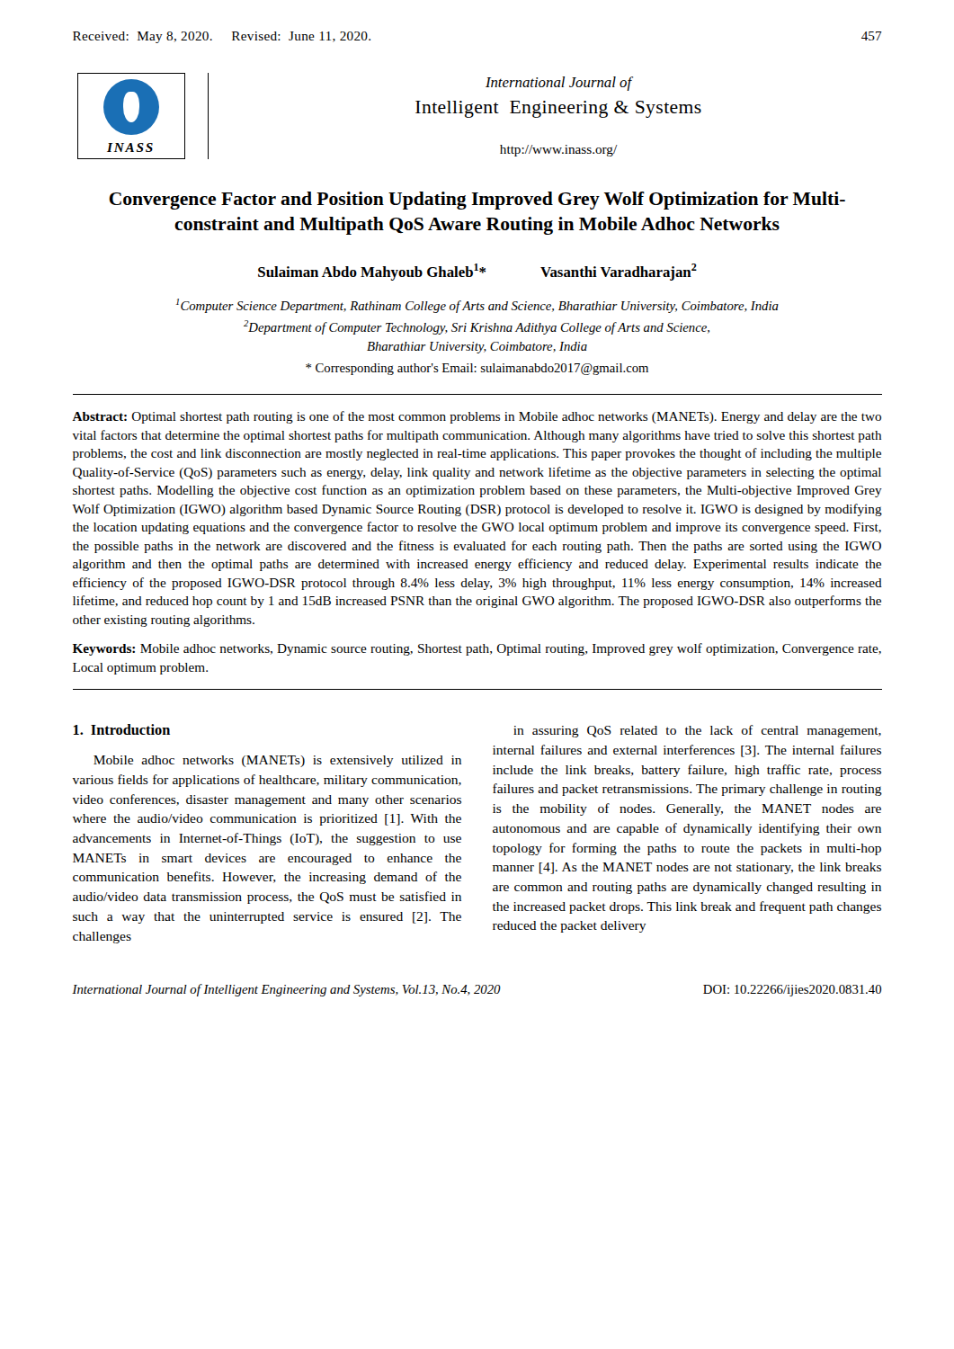Received: May 8, 2020. Revised: June 11, 2020.
457
INASS
International Journal of
Intelligent Engineering & Systems
http://www.inass.org/
Convergence Factor and Position Updating Improved Grey Wolf Optimization for Multi-constraint and Multipath QoS Aware Routing in Mobile Adhoc Networks
Sulaiman Abdo Mahyoub Ghaleb1* Vasanthi Varadharajan2
1Computer Science Department, Rathinam College of Arts and Science, Bharathiar University, Coimbatore, India
2Department of Computer Technology, Sri Krishna Adithya College of Arts and Science,
Bharathiar University, Coimbatore, India
* Corresponding author's Email: sulaimanabdo2017@gmail.com
Abstract: Optimal shortest path routing is one of the most common problems in Mobile adhoc networks (MANETs). Energy and delay are the two vital factors that determine the optimal shortest paths for multipath communication. Although many algorithms have tried to solve this shortest path problems, the cost and link disconnection are mostly neglected in real-time applications. This paper provokes the thought of including the multiple Quality-of-Service (QoS) parameters such as energy, delay, link quality and network lifetime as the objective parameters in selecting the optimal shortest paths. Modelling the objective cost function as an optimization problem based on these parameters, the Multi-objective Improved Grey Wolf Optimization (IGWO) algorithm based Dynamic Source Routing (DSR) protocol is developed to resolve it. IGWO is designed by modifying the location updating equations and the convergence factor to resolve the GWO local optimum problem and improve its convergence speed. First, the possible paths in the network are discovered and the fitness is evaluated for each routing path. Then the paths are sorted using the IGWO algorithm and then the optimal paths are determined with increased energy efficiency and reduced delay. Experimental results indicate the efficiency of the proposed IGWO-DSR protocol through 8.4% less delay, 3% high throughput, 11% less energy consumption, 14% increased lifetime, and reduced hop count by 1 and 15dB increased PSNR than the original GWO algorithm. The proposed IGWO-DSR also outperforms the other existing routing algorithms.
Keywords: Mobile adhoc networks, Dynamic source routing, Shortest path, Optimal routing, Improved grey wolf optimization, Convergence rate, Local optimum problem.
1. Introduction
Mobile adhoc networks (MANETs) is extensively utilized in various fields for applications of healthcare, military communication, video conferences, disaster management and many other scenarios where the audio/video communication is prioritized [1]. With the advancements in Internet-of-Things (IoT), the suggestion to use MANETs in smart devices are encouraged to enhance the communication benefits. However, the increasing demand of the audio/video data transmission process, the QoS must be satisfied in such a way that the uninterrupted service is ensured [2]. The challenges
in assuring QoS related to the lack of central management, internal failures and external interferences [3]. The internal failures include the link breaks, battery failure, high traffic rate, process failures and packet retransmissions. The primary challenge in routing is the mobility of nodes. Generally, the MANET nodes are autonomous and are capable of dynamically identifying their own topology for forming the paths to route the packets in multi-hop manner [4]. As the MANET nodes are not stationary, the link breaks are common and routing paths are dynamically changed resulting in the increased packet drops. This link break and frequent path changes reduced the packet delivery
International Journal of Intelligent Engineering and Systems, Vol.13, No.4, 2020
DOI: 10.22266/ijies2020.0831.40